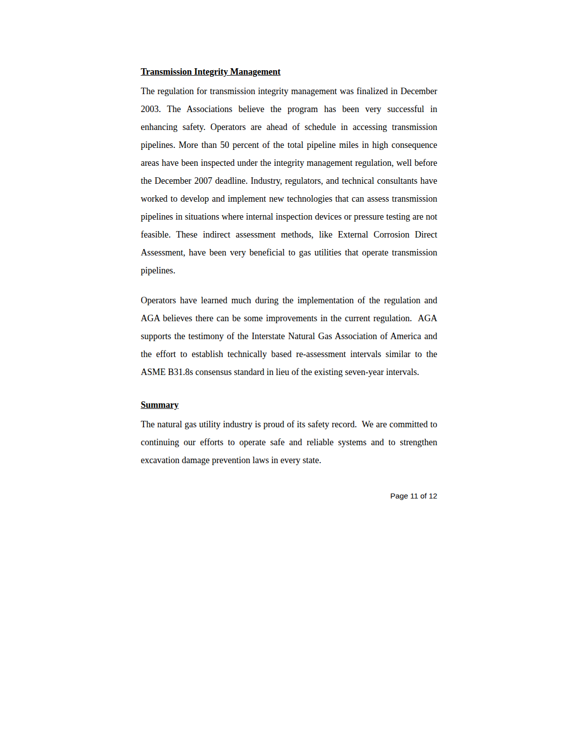Transmission Integrity Management
The regulation for transmission integrity management was finalized in December 2003. The Associations believe the program has been very successful in enhancing safety. Operators are ahead of schedule in accessing transmission pipelines. More than 50 percent of the total pipeline miles in high consequence areas have been inspected under the integrity management regulation, well before the December 2007 deadline. Industry, regulators, and technical consultants have worked to develop and implement new technologies that can assess transmission pipelines in situations where internal inspection devices or pressure testing are not feasible. These indirect assessment methods, like External Corrosion Direct Assessment, have been very beneficial to gas utilities that operate transmission pipelines.
Operators have learned much during the implementation of the regulation and AGA believes there can be some improvements in the current regulation. AGA supports the testimony of the Interstate Natural Gas Association of America and the effort to establish technically based re-assessment intervals similar to the ASME B31.8s consensus standard in lieu of the existing seven-year intervals.
Summary
The natural gas utility industry is proud of its safety record. We are committed to continuing our efforts to operate safe and reliable systems and to strengthen excavation damage prevention laws in every state.
Page 11 of 12